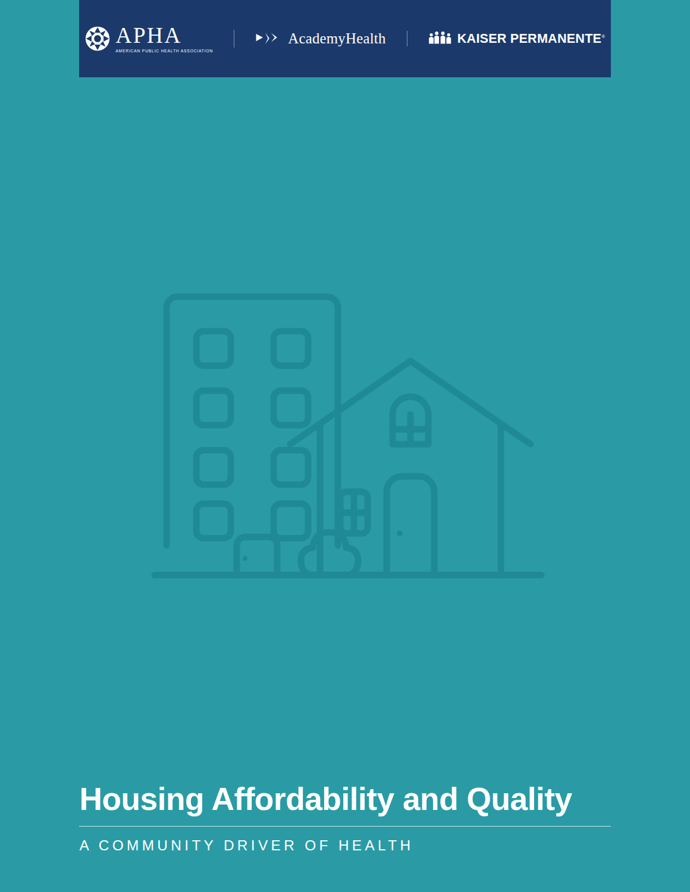APHA AMERICAN PUBLIC HEALTH ASSOCIATION
AcademyHealth
KAISER PERMANENTE®
Housing Affordability and Quality
A Community Driver of Health